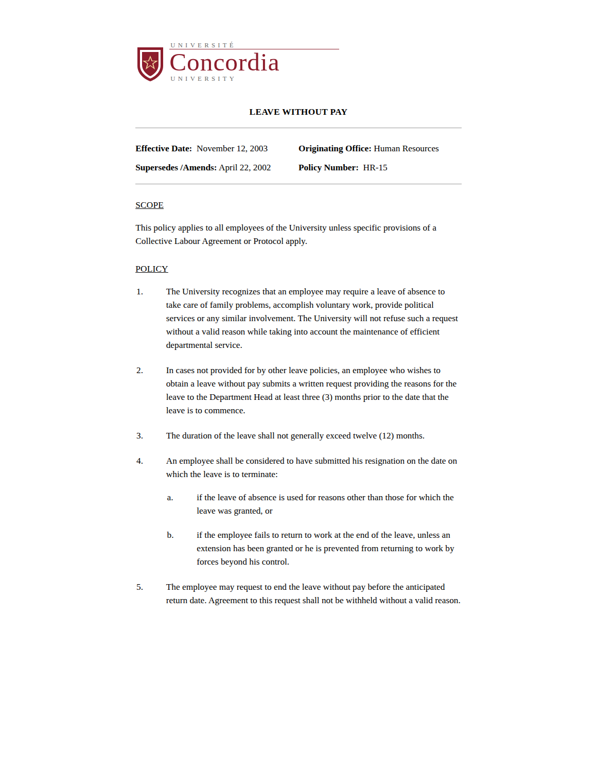Université
Concordia
University
LEAVE WITHOUT PAY
| Effective Date: November 12, 2003 | Originating Office: Human Resources |
| Supersedes /Amends: April 22, 2002 | Policy Number: HR-15 |
SCOPE
This policy applies to all employees of the University unless specific provisions of a Collective Labour Agreement or Protocol apply.
POLICY
1. The University recognizes that an employee may require a leave of absence to take care of family problems, accomplish voluntary work, provide political services or any similar involvement. The University will not refuse such a request without a valid reason while taking into account the maintenance of efficient departmental service.
2. In cases not provided for by other leave policies, an employee who wishes to obtain a leave without pay submits a written request providing the reasons for the leave to the Department Head at least three (3) months prior to the date that the leave is to commence.
3. The duration of the leave shall not generally exceed twelve (12) months.
4. An employee shall be considered to have submitted his resignation on the date on which the leave is to terminate:
a. if the leave of absence is used for reasons other than those for which the leave was granted, or
b. if the employee fails to return to work at the end of the leave, unless an extension has been granted or he is prevented from returning to work by forces beyond his control.
5. The employee may request to end the leave without pay before the anticipated return date. Agreement to this request shall not be withheld without a valid reason.